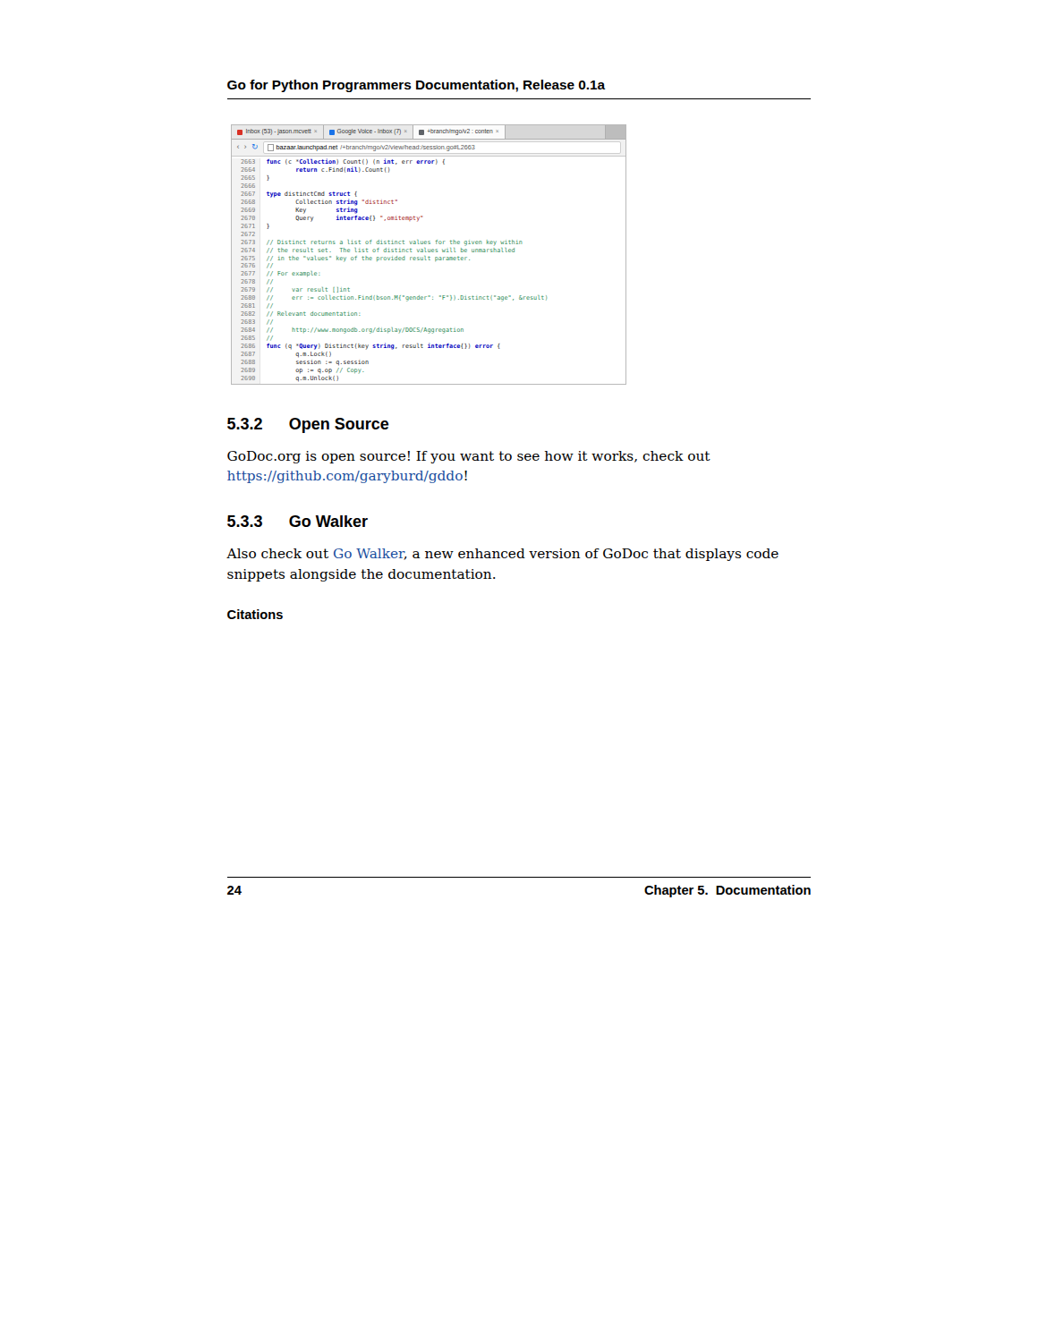Go for Python Programmers Documentation, Release 0.1a
Inbox (53) - jason.mcvett×
Google Voice - Inbox (7)×
+branch/mgo/v2 : conten×
‹ › ↻ bazaar.launchpad.net/+branch/mgo/v2/view/head:/session.go#L2663
2663 func (c *Collection) Count() (n int, err error) {
2664 return c.Find(nil).Count()
2665}
2666
2667 type distinctCmd struct {
2668 Collection string "distinct"
2669 Key string
2670 Query interface{} ",omitempty"
2671}
2672
2673// Distinct returns a list of distinct values for the given key within
2674// the result set. The list of distinct values will be unmarshalled
2675// in the "values" key of the provided result parameter.
2676//
2677// For example:
2678//
2679// var result []int
2680// err := collection.Find(bson.M{"gender": "F"}).Distinct("age", &result)
2681//
2682// Relevant documentation:
2683//
2684// http://www.mongodb.org/display/DOCS/Aggregation
2685//
2686 func (q *Query) Distinct(key string, result interface{}) error {
2687 q.m.Lock()
2688 session := q.session
2689 op := q.op // Copy.
2690 q.m.Unlock()
2691
2692 c := strings.Index(op.collection, ".")
2693 if c < 0 {
2694 return errors.New("Bad collection name: " + op.collection)
2695 }
2696
2697 dbname := op.collection[:c]
5.3.2 Open Source
GoDoc.org is open source! If you want to see how it works, check out https://github.com/garyburd/gddo!
5.3.3 Go Walker
Also check out Go Walker, a new enhanced version of GoDoc that displays code snippets alongside the documentation.
Citations
24 Chapter 5. Documentation